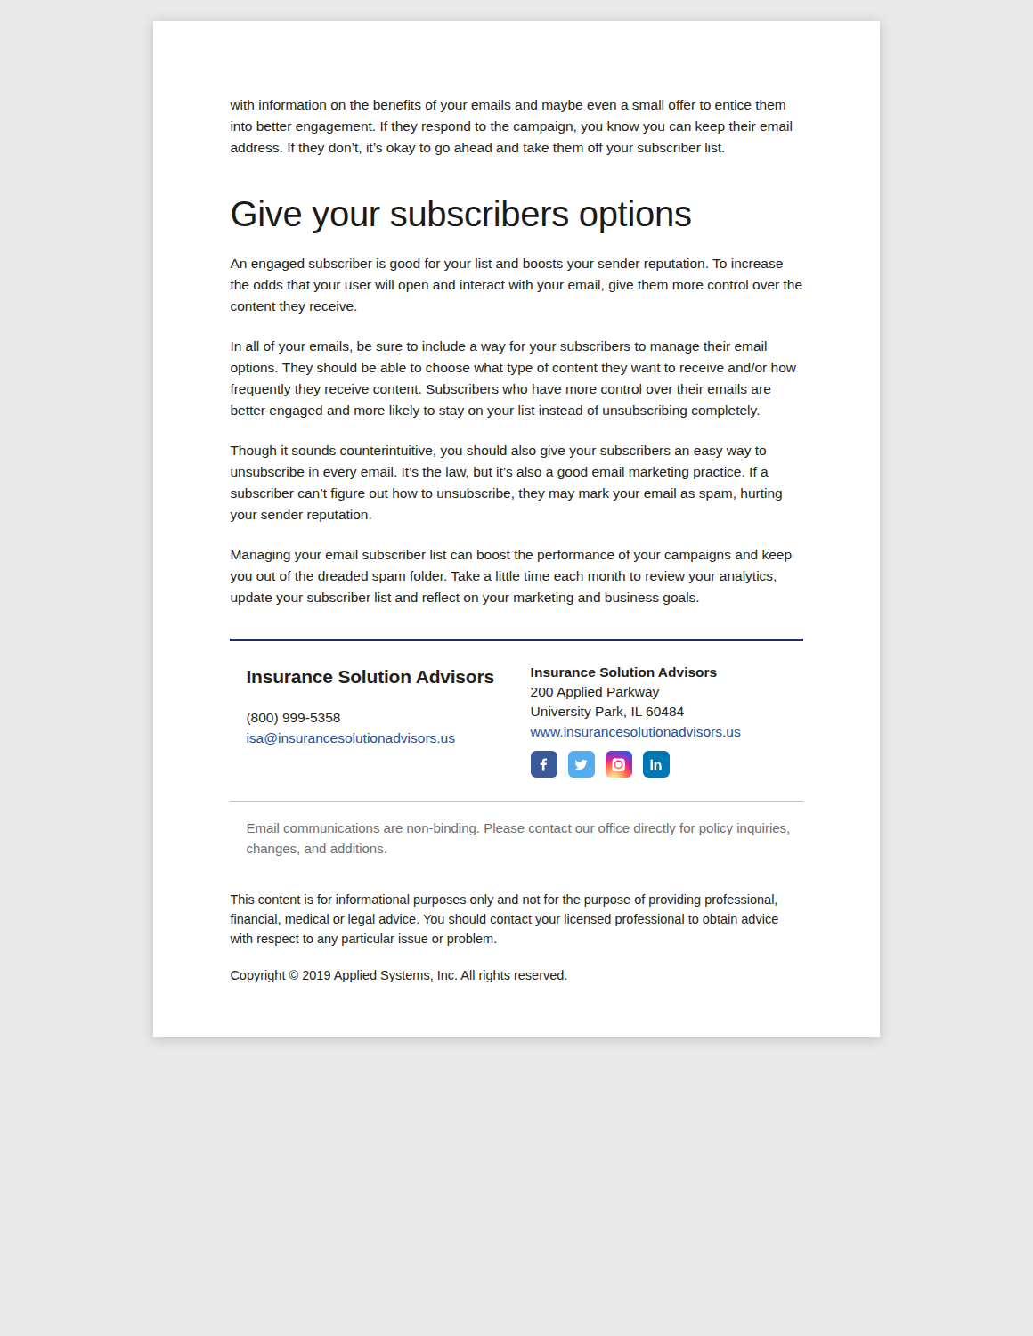with information on the benefits of your emails and maybe even a small offer to entice them into better engagement. If they respond to the campaign, you know you can keep their email address. If they don’t, it’s okay to go ahead and take them off your subscriber list.
Give your subscribers options
An engaged subscriber is good for your list and boosts your sender reputation. To increase the odds that your user will open and interact with your email, give them more control over the content they receive.
In all of your emails, be sure to include a way for your subscribers to manage their email options. They should be able to choose what type of content they want to receive and/or how frequently they receive content. Subscribers who have more control over their emails are better engaged and more likely to stay on your list instead of unsubscribing completely.
Though it sounds counterintuitive, you should also give your subscribers an easy way to unsubscribe in every email. It’s the law, but it’s also a good email marketing practice. If a subscriber can’t figure out how to unsubscribe, they may mark your email as spam, hurting your sender reputation.
Managing your email subscriber list can boost the performance of your campaigns and keep you out of the dreaded spam folder. Take a little time each month to review your analytics, update your subscriber list and reflect on your marketing and business goals.
Insurance Solution Advisors
(800) 999-5358
isa@insurancesolutionadvisors.us
Insurance Solution Advisors
200 Applied Parkway
University Park, IL 60484
www.insurancesolutionadvisors.us
Email communications are non-binding. Please contact our office directly for policy inquiries, changes, and additions.
This content is for informational purposes only and not for the purpose of providing professional, financial, medical or legal advice. You should contact your licensed professional to obtain advice with respect to any particular issue or problem.
Copyright © 2019 Applied Systems, Inc. All rights reserved.